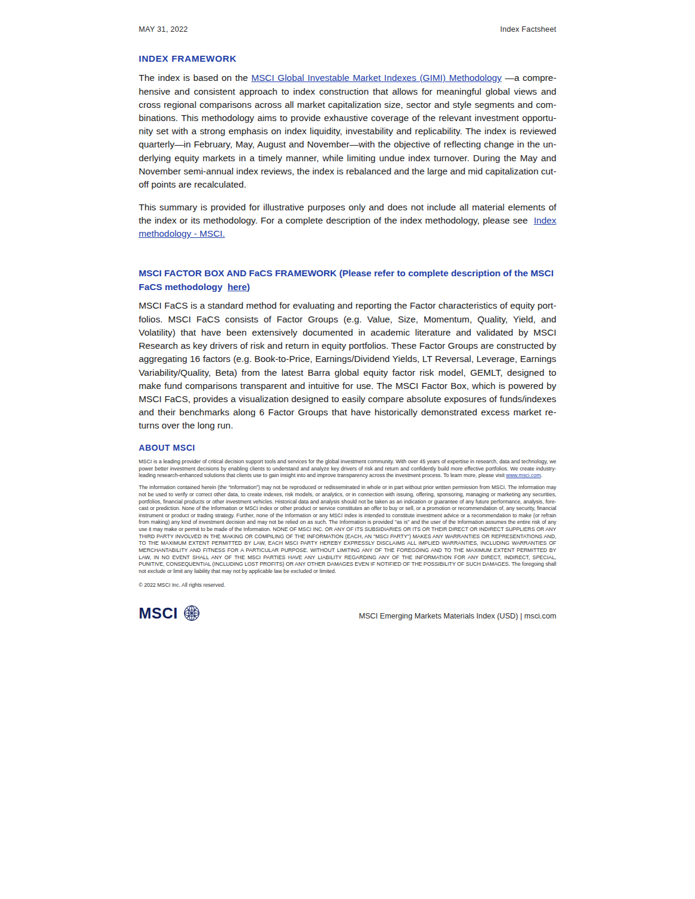MAY 31, 2022
Index Factsheet
INDEX FRAMEWORK
The index is based on the MSCI Global Investable Market Indexes (GIMI) Methodology —a comprehensive and consistent approach to index construction that allows for meaningful global views and cross regional comparisons across all market capitalization size, sector and style segments and combinations. This methodology aims to provide exhaustive coverage of the relevant investment opportunity set with a strong emphasis on index liquidity, investability and replicability. The index is reviewed quarterly—in February, May, August and November—with the objective of reflecting change in the underlying equity markets in a timely manner, while limiting undue index turnover. During the May and November semi-annual index reviews, the index is rebalanced and the large and mid capitalization cutoff points are recalculated.
This summary is provided for illustrative purposes only and does not include all material elements of the index or its methodology. For a complete description of the index methodology, please see Index methodology - MSCI.
MSCI FACTOR BOX AND FaCS FRAMEWORK (Please refer to complete description of the MSCI FaCS methodology here)
MSCI FaCS is a standard method for evaluating and reporting the Factor characteristics of equity portfolios. MSCI FaCS consists of Factor Groups (e.g. Value, Size, Momentum, Quality, Yield, and Volatility) that have been extensively documented in academic literature and validated by MSCI Research as key drivers of risk and return in equity portfolios. These Factor Groups are constructed by aggregating 16 factors (e.g. Book-to-Price, Earnings/Dividend Yields, LT Reversal, Leverage, Earnings Variability/Quality, Beta) from the latest Barra global equity factor risk model, GEMLT, designed to make fund comparisons transparent and intuitive for use. The MSCI Factor Box, which is powered by MSCI FaCS, provides a visualization designed to easily compare absolute exposures of funds/indexes and their benchmarks along 6 Factor Groups that have historically demonstrated excess market returns over the long run.
ABOUT MSCI
MSCI is a leading provider of critical decision support tools and services for the global investment community. With over 45 years of expertise in research, data and technology, we power better investment decisions by enabling clients to understand and analyze key drivers of risk and return and confidently build more effective portfolios. We create industry-leading research-enhanced solutions that clients use to gain insight into and improve transparency across the investment process. To learn more, please visit www.msci.com.
The information contained herein (the “Information”) may not be reproduced or redisseminated in whole or in part without prior written permission from MSCI. The Information may not be used to verify or correct other data, to create indexes, risk models, or analytics, or in connection with issuing, offering, sponsoring, managing or marketing any securities, portfolios, financial products or other investment vehicles. Historical data and analysis should not be taken as an indication or guarantee of any future performance, analysis, forecast or prediction. None of the Information or MSCI index or other product or service constitutes an offer to buy or sell, or a promotion or recommendation of, any security, financial instrument or product or trading strategy. Further, none of the Information or any MSCI index is intended to constitute investment advice or a recommendation to make (or refrain from making) any kind of investment decision and may not be relied on as such. The Information is provided "as is" and the user of the Information assumes the entire risk of any use it may make or permit to be made of the Information. NONE OF MSCI INC. OR ANY OF ITS SUBSIDIARIES OR ITS OR THEIR DIRECT OR INDIRECT SUPPLIERS OR ANY THIRD PARTY INVOLVED IN THE MAKING OR COMPILING OF THE INFORMATION (EACH, AN "MSCI PARTY") MAKES ANY WARRANTIES OR REPRESENTATIONS AND, TO THE MAXIMUM EXTENT PERMITTED BY LAW, EACH MSCI PARTY HEREBY EXPRESSLY DISCLAIMS ALL IMPLIED WARRANTIES, INCLUDING WARRANTIES OF MERCHANTABILITY AND FITNESS FOR A PARTICULAR PURPOSE. WITHOUT LIMITING ANY OF THE FOREGOING AND TO THE MAXIMUM EXTENT PERMITTED BY LAW, IN NO EVENT SHALL ANY OF THE MSCI PARTIES HAVE ANY LIABILITY REGARDING ANY OF THE INFORMATION FOR ANY DIRECT, INDIRECT, SPECIAL, PUNITIVE, CONSEQUENTIAL (INCLUDING LOST PROFITS) OR ANY OTHER DAMAGES EVEN IF NOTIFIED OF THE POSSIBILITY OF SUCH DAMAGES. The foregoing shall not exclude or limit any liability that may not by applicable law be excluded or limited.
© 2022 MSCI Inc. All rights reserved.
MSCI
MSCI Emerging Markets Materials Index (USD) | msci.com